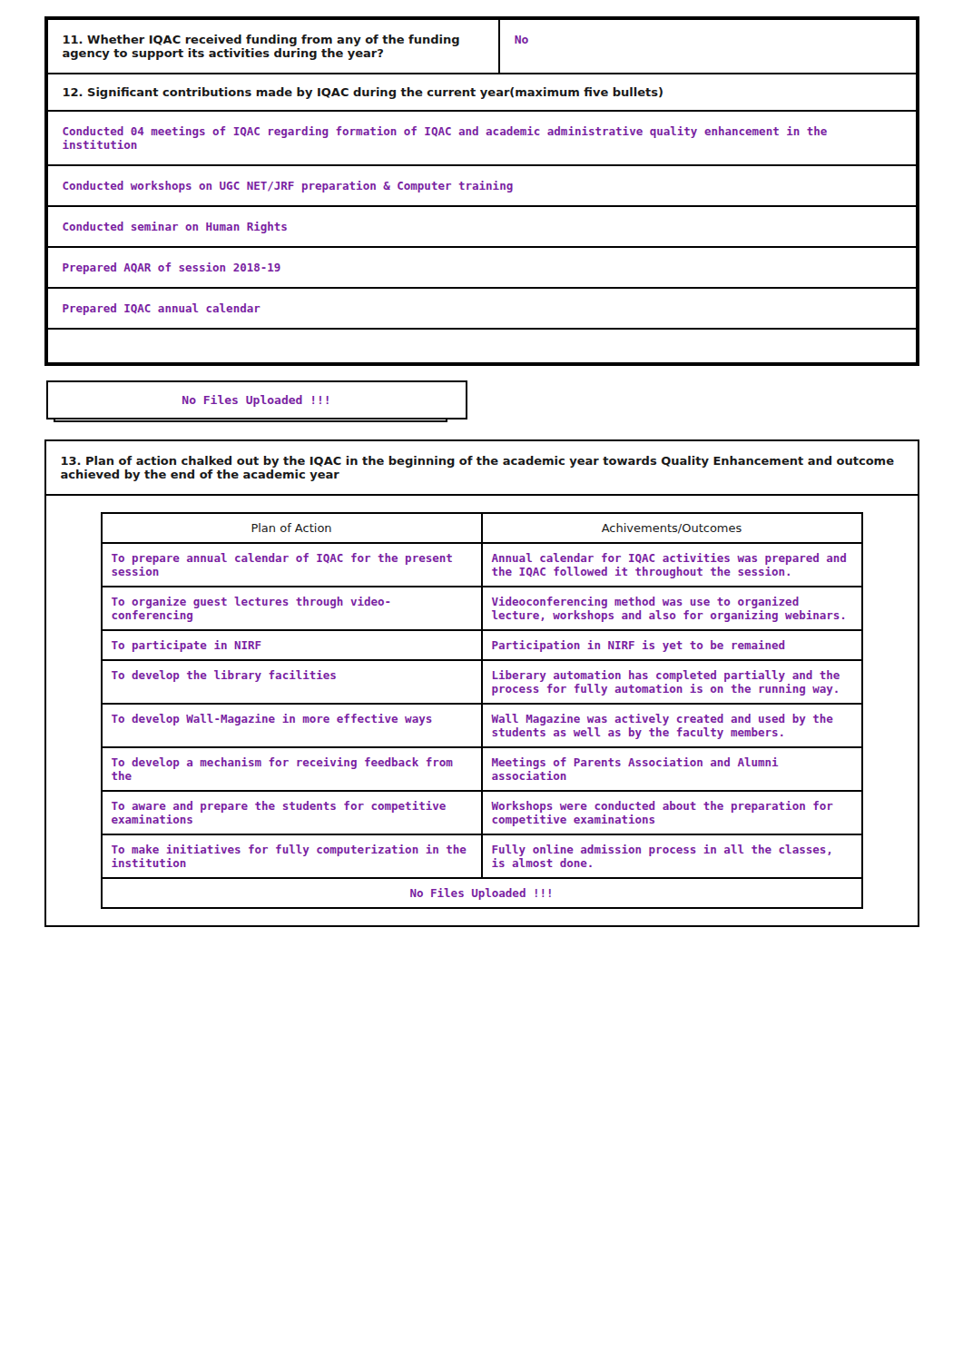| 11. Whether IQAC received funding from any of the funding agency to support its activities during the year? | No |
12. Significant contributions made by IQAC during the current year(maximum five bullets)
Conducted 04 meetings of IQAC regarding formation of IQAC and academic administrative quality enhancement in the institution
Conducted workshops on UGC NET/JRF preparation & Computer training
Conducted seminar on Human Rights
Prepared AQAR of session 2018-19
Prepared IQAC annual calendar
No Files Uploaded !!!
13. Plan of action chalked out by the IQAC in the beginning of the academic year towards Quality Enhancement and outcome achieved by the end of the academic year
| Plan of Action | Achivements/Outcomes |
| --- | --- |
| To prepare annual calendar of IQAC for the present session | Annual calendar for IQAC activities was prepared and the IQAC followed it throughout the session. |
| To organize guest lectures through video-conferencing | Videoconferencing method was use to organized lecture, workshops and also for organizing webinars. |
| To participate in NIRF | Participation in NIRF is yet to be remained |
| To develop the library facilities | Liberary automation has completed partially and the process for fully automation is on the running way. |
| To develop Wall-Magazine in more effective ways | Wall Magazine was actively created and used by the students as well as by the faculty members. |
| To develop a mechanism for receiving feedback from the | Meetings of Parents Association and Alumni association |
| To aware and prepare the students for competitive examinations | Workshops were conducted about the preparation for competitive examinations |
| To make initiatives for fully computerization in the institution | Fully online admission process in all the classes, is almost done. |
| No Files Uploaded !!! |